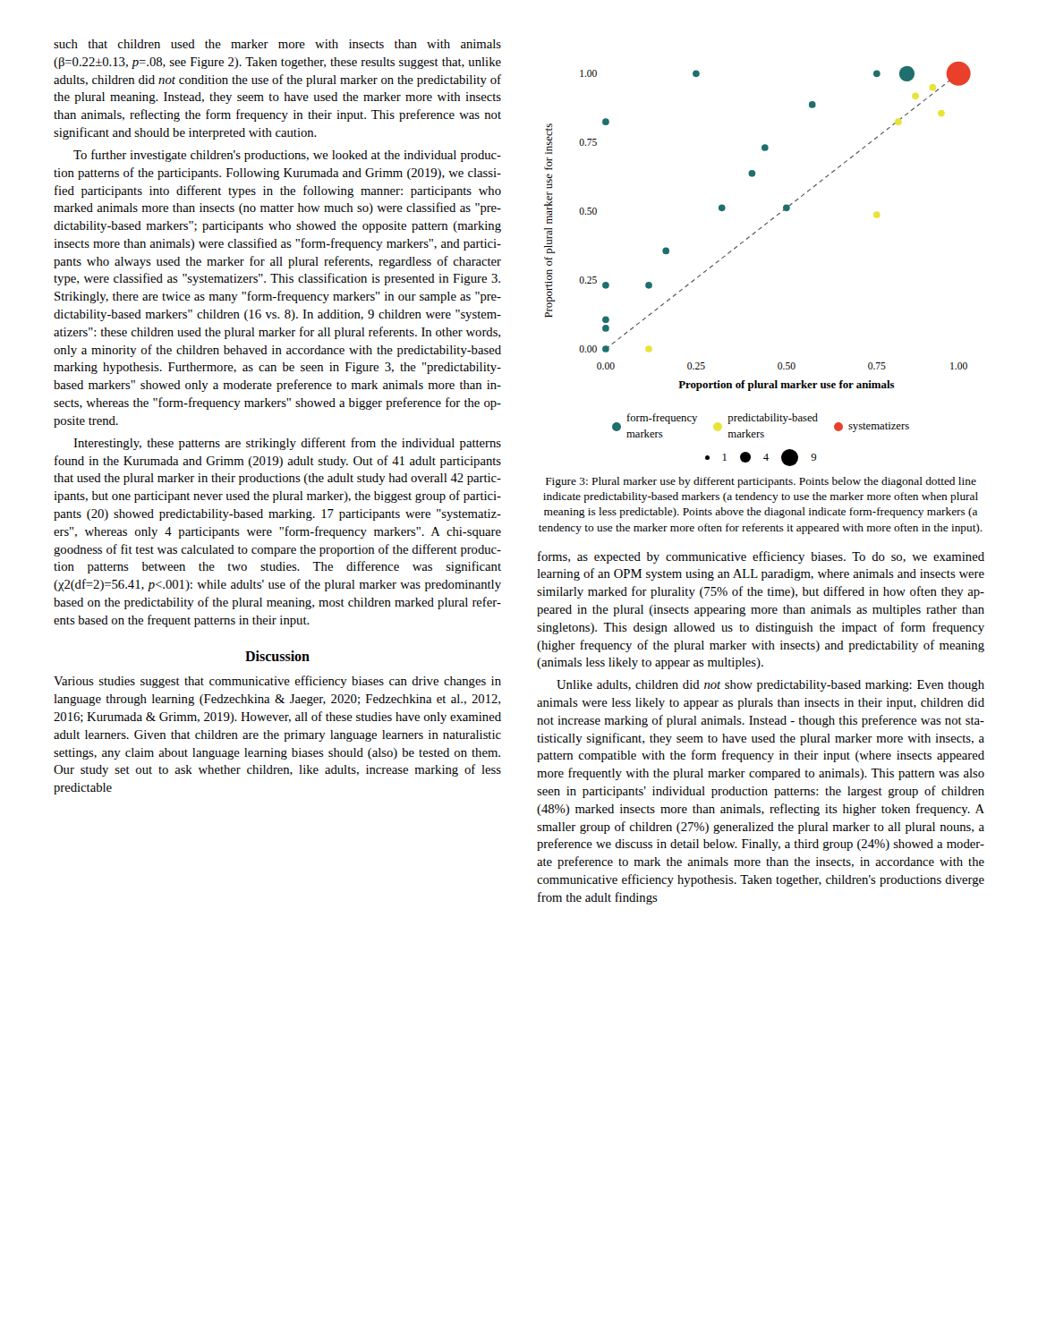such that children used the marker more with insects than with animals (β=0.22±0.13, p=.08, see Figure 2). Taken together, these results suggest that, unlike adults, children did not condition the use of the plural marker on the predictability of the plural meaning. Instead, they seem to have used the marker more with insects than animals, reflecting the form frequency in their input. This preference was not significant and should be interpreted with caution.
To further investigate children's productions, we looked at the individual production patterns of the participants. Following Kurumada and Grimm (2019), we classified participants into different types in the following manner: participants who marked animals more than insects (no matter how much so) were classified as "predictability-based markers"; participants who showed the opposite pattern (marking insects more than animals) were classified as "form-frequency markers", and participants who always used the marker for all plural referents, regardless of character type, were classified as "systematizers". This classification is presented in Figure 3. Strikingly, there are twice as many "form-frequency markers" in our sample as "predictability-based markers" children (16 vs. 8). In addition, 9 children were "systematizers": these children used the plural marker for all plural referents. In other words, only a minority of the children behaved in accordance with the predictability-based marking hypothesis. Furthermore, as can be seen in Figure 3, the "predictability-based markers" showed only a moderate preference to mark animals more than insects, whereas the "form-frequency markers" showed a bigger preference for the opposite trend.
Interestingly, these patterns are strikingly different from the individual patterns found in the Kurumada and Grimm (2019) adult study. Out of 41 adult participants that used the plural marker in their productions (the adult study had overall 42 participants, but one participant never used the plural marker), the biggest group of participants (20) showed predictability-based marking. 17 participants were "systematizers", whereas only 4 participants were "form-frequency markers". A chi-square goodness of fit test was calculated to compare the proportion of the different production patterns between the two studies. The difference was significant (χ2(df=2)=56.41, p<.001): while adults' use of the plural marker was predominantly based on the predictability of the plural meaning, most children marked plural referents based on the frequent patterns in their input.
Discussion
Various studies suggest that communicative efficiency biases can drive changes in language through learning (Fedzechkina & Jaeger, 2020; Fedzechkina et al., 2012, 2016; Kurumada & Grimm, 2019). However, all of these studies have only examined adult learners. Given that children are the primary language learners in naturalistic settings, any claim about language learning biases should (also) be tested on them. Our study set out to ask whether children, like adults, increase marking of less predictable
Proportion of plural marker use for insects 1.00 0.75 0.50 0.25 0.00 0.00 0.25 0.50 0.75 1.00 Proportion of plural marker use for animals
form-frequency
markers
predictability-based
markers
systematizers
1 4 9
Figure 3: Plural marker use by different participants. Points below the diagonal dotted line indicate predictability-based markers (a tendency to use the marker more often when plural meaning is less predictable). Points above the diagonal indicate form-frequency markers (a tendency to use the marker more often for referents it appeared with more often in the input).
forms, as expected by communicative efficiency biases. To do so, we examined learning of an OPM system using an ALL paradigm, where animals and insects were similarly marked for plurality (75% of the time), but differed in how often they appeared in the plural (insects appearing more than animals as multiples rather than singletons). This design allowed us to distinguish the impact of form frequency (higher frequency of the plural marker with insects) and predictability of meaning (animals less likely to appear as multiples).
Unlike adults, children did not show predictability-based marking: Even though animals were less likely to appear as plurals than insects in their input, children did not increase marking of plural animals. Instead - though this preference was not statistically significant, they seem to have used the plural marker more with insects, a pattern compatible with the form frequency in their input (where insects appeared more frequently with the plural marker compared to animals). This pattern was also seen in participants' individual production patterns: the largest group of children (48%) marked insects more than animals, reflecting its higher token frequency. A smaller group of children (27%) generalized the plural marker to all plural nouns, a preference we discuss in detail below. Finally, a third group (24%) showed a moderate preference to mark the animals more than the insects, in accordance with the communicative efficiency hypothesis. Taken together, children's productions diverge from the adult findings